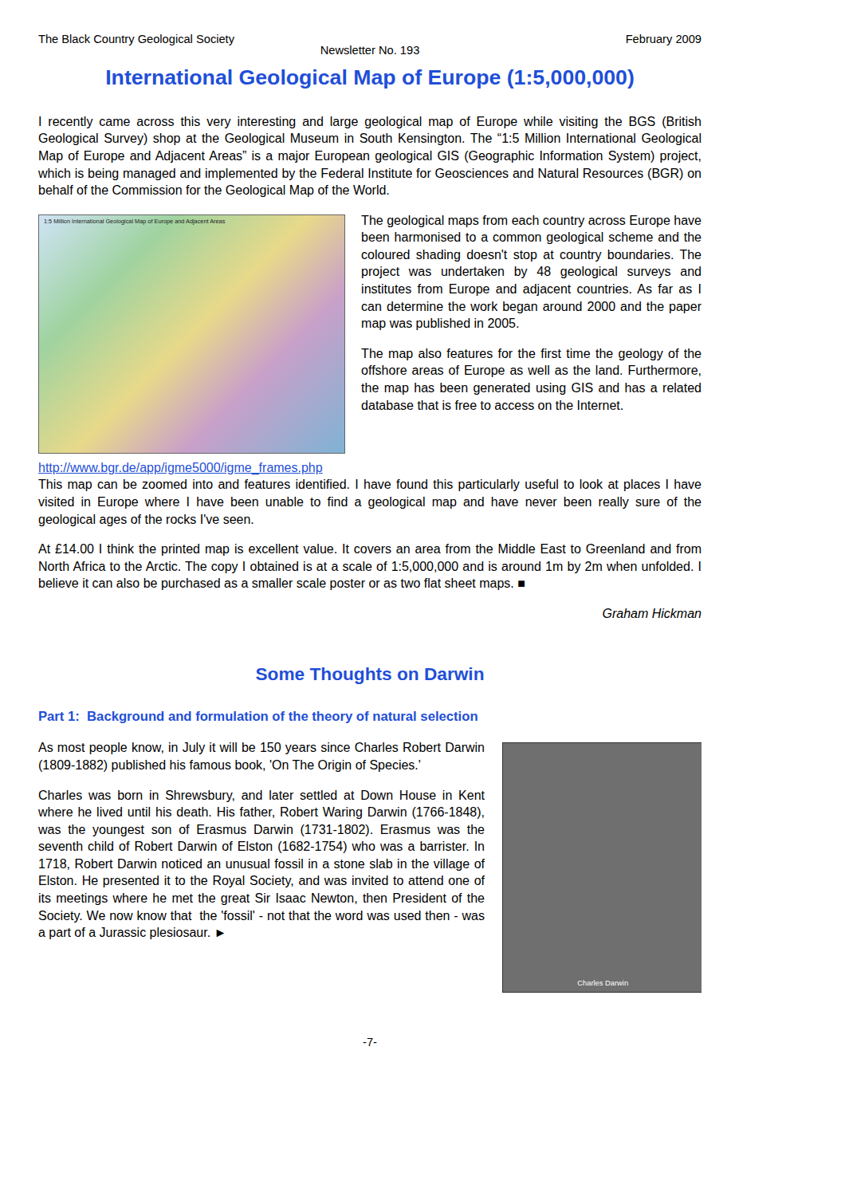The Black Country Geological Society
February 2009
Newsletter No. 193
International Geological Map of Europe (1:5,000,000)
I recently came across this very interesting and large geological map of Europe while visiting the BGS (British Geological Survey) shop at the Geological Museum in South Kensington. The “1:5 Million International Geological Map of Europe and Adjacent Areas” is a major European geological GIS (Geographic Information System) project, which is being managed and implemented by the Federal Institute for Geosciences and Natural Resources (BGR) on behalf of the Commission for the Geological Map of the World.
The geological maps from each country across Europe have been harmonised to a common geological scheme and the coloured shading doesn't stop at country boundaries. The project was undertaken by 48 geological surveys and institutes from Europe and adjacent countries. As far as I can determine the work began around 2000 and the paper map was published in 2005.
The map also features for the first time the geology of the offshore areas of Europe as well as the land. Furthermore, the map has been generated using GIS and has a related database that is free to access on the Internet.
http://www.bgr.de/app/igme5000/igme_frames.php
This map can be zoomed into and features identified. I have found this particularly useful to look at places I have visited in Europe where I have been unable to find a geological map and have never been really sure of the geological ages of the rocks I've seen.
At £14.00 I think the printed map is excellent value. It covers an area from the Middle East to Greenland and from North Africa to the Arctic. The copy I obtained is at a scale of 1:5,000,000 and is around 1m by 2m when unfolded. I believe it can also be purchased as a smaller scale poster or as two flat sheet maps. ■
Graham Hickman
Some Thoughts on Darwin
Part 1: Background and formulation of the theory of natural selection
As most people know, in July it will be 150 years since Charles Robert Darwin (1809-1882) published his famous book, 'On The Origin of Species.'
Charles was born in Shrewsbury, and later settled at Down House in Kent where he lived until his death. His father, Robert Waring Darwin (1766-1848), was the youngest son of Erasmus Darwin (1731-1802). Erasmus was the seventh child of Robert Darwin of Elston (1682-1754) who was a barrister. In 1718, Robert Darwin noticed an unusual fossil in a stone slab in the village of Elston. He presented it to the Royal Society, and was invited to attend one of its meetings where he met the great Sir Isaac Newton, then President of the Society. We now know that the 'fossil' - not that the word was used then - was a part of a Jurassic plesiosaur. ►
-7-